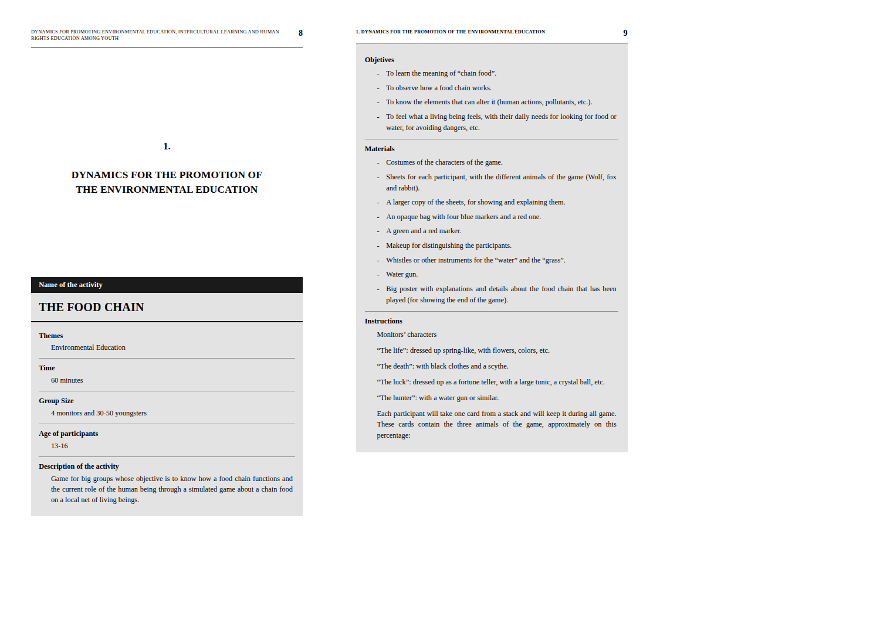Dynamics for promoting environmental education, intercultural learning and human rights education among youth
8
1.
Dynamics for the promotion of the environmental education
Name of the activity
The food chain
Themes
Environmental Education
Time
60 minutes
Group Size
4 monitors and 30-50 youngsters
Age of participants
13-16
Description of the activity
Game for big groups whose objective is to know how a food chain functions and the current role of the human being through a simulated game about a chain food on a local net of living beings.
1. Dynamics for the promotion of the environmental education
9
Objetives
To learn the meaning of “chain food”.
To observe how a food chain works.
To know the elements that can alter it (human actions, pollutants, etc.).
To feel what a living being feels, with their daily needs for looking for food or water, for avoiding dangers, etc.
Materials
Costumes of the characters of the game.
Sheets for each participant, with the different animals of the game (Wolf, fox and rabbit).
A larger copy of the sheets, for showing and explaining them.
An opaque bag with four blue markers and a red one.
A green and a red marker.
Makeup for distinguishing the participants.
Whistles or other instruments for the “water” and the “grass”.
Water gun.
Big poster with explanations and details about the food chain that has been played (for showing the end of the game).
Instructions
Monitors’ characters
“The life”: dressed up spring-like, with flowers, colors, etc.
“The death”: with black clothes and a scythe.
“The luck”: dressed up as a fortune teller, with a large tunic, a crystal ball, etc.
“The hunter”: with a water gun or similar.
Each participant will take one card from a stack and will keep it during all game. These cards contain the three animals of the game, approximately on this percentage: